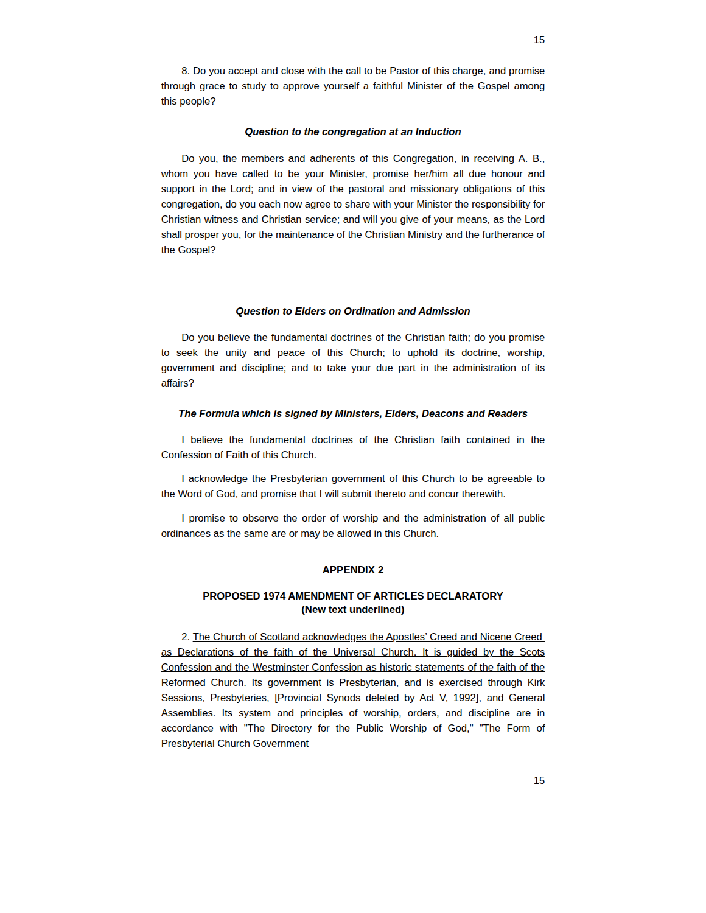15
8. Do you accept and close with the call to be Pastor of this charge, and promise through grace to study to approve yourself a faithful Minister of the Gospel among this people?
Question to the congregation at an Induction
Do you, the members and adherents of this Congregation, in receiving A. B., whom you have called to be your Minister, promise her/him all due honour and support in the Lord; and in view of the pastoral and missionary obligations of this congregation, do you each now agree to share with your Minister the responsibility for Christian witness and Christian service; and will you give of your means, as the Lord shall prosper you, for the maintenance of the Christian Ministry and the furtherance of the Gospel?
Question to Elders on Ordination and Admission
Do you believe the fundamental doctrines of the Christian faith; do you promise to seek the unity and peace of this Church; to uphold its doctrine, worship, government and discipline; and to take your due part in the administration of its affairs?
The Formula which is signed by Ministers, Elders, Deacons and Readers
I believe the fundamental doctrines of the Christian faith contained in the Confession of Faith of this Church.
I acknowledge the Presbyterian government of this Church to be agreeable to the Word of God, and promise that I will submit thereto and concur therewith.
I promise to observe the order of worship and the administration of all public ordinances as the same are or may be allowed in this Church.
APPENDIX 2
PROPOSED 1974 AMENDMENT OF ARTICLES DECLARATORY
(New text underlined)
2. The Church of Scotland acknowledges the Apostles’ Creed and Nicene Creed as Declarations of the faith of the Universal Church. It is guided by the Scots Confession and the Westminster Confession as historic statements of the faith of the Reformed Church. Its government is Presbyterian, and is exercised through Kirk Sessions, Presbyteries, [Provincial Synods deleted by Act V, 1992], and General Assemblies. Its system and principles of worship, orders, and discipline are in accordance with "The Directory for the Public Worship of God," "The Form of Presbyterial Church Government
15